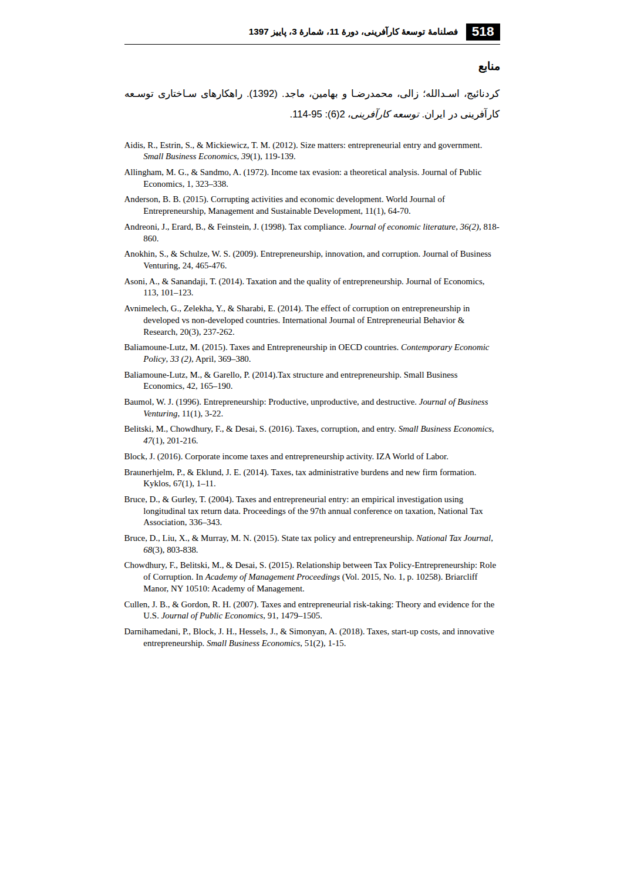518 فصلنامهٔ توسعهٔ کارآفرینی، دورهٔ 11، شمارهٔ 3، پاییز 1397
منابع
کردنائیج، اسـدالله؛ زالی، محمدرضـا و بهامین، ماجد. (1392). راهکارهای سـاختاری توسـعه کارآفرینی در ایران. توسعه کارآفرینی، 2(6): 95-114.
Aidis, R., Estrin, S., & Mickiewicz, T. M. (2012). Size matters: entrepreneurial entry and government. Small Business Economics, 39(1), 119-139.
Allingham, M. G., & Sandmo, A. (1972). Income tax evasion: a theoretical analysis. Journal of Public Economics, 1, 323–338.
Anderson, B. B. (2015). Corrupting activities and economic development. World Journal of Entrepreneurship, Management and Sustainable Development, 11(1), 64-70.
Andreoni, J., Erard, B., & Feinstein, J. (1998). Tax compliance. Journal of economic literature, 36(2), 818-860.
Anokhin, S., & Schulze, W. S. (2009). Entrepreneurship, innovation, and corruption. Journal of Business Venturing, 24, 465-476.
Asoni, A., & Sanandaji, T. (2014). Taxation and the quality of entrepreneurship. Journal of Economics, 113, 101–123.
Avnimelech, G., Zelekha, Y., & Sharabi, E. (2014). The effect of corruption on entrepreneurship in developed vs non-developed countries. International Journal of Entrepreneurial Behavior & Research, 20(3), 237-262.
Baliamoune-Lutz, M. (2015). Taxes and Entrepreneurship in OECD countries. Contemporary Economic Policy, 33 (2), April, 369–380.
Baliamoune-Lutz, M., & Garello, P. (2014).Tax structure and entrepreneurship. Small Business Economics, 42, 165–190.
Baumol, W. J. (1996). Entrepreneurship: Productive, unproductive, and destructive. Journal of Business Venturing, 11(1), 3-22.
Belitski, M., Chowdhury, F., & Desai, S. (2016). Taxes, corruption, and entry. Small Business Economics, 47(1), 201-216.
Block, J. (2016). Corporate income taxes and entrepreneurship activity. IZA World of Labor.
Braunerhjelm, P., & Eklund, J. E. (2014). Taxes, tax administrative burdens and new firm formation. Kyklos, 67(1), 1–11.
Bruce, D., & Gurley, T. (2004). Taxes and entrepreneurial entry: an empirical investigation using longitudinal tax return data. Proceedings of the 97th annual conference on taxation, National Tax Association, 336–343.
Bruce, D., Liu, X., & Murray, M. N. (2015). State tax policy and entrepreneurship. National Tax Journal, 68(3), 803-838.
Chowdhury, F., Belitski, M., & Desai, S. (2015). Relationship between Tax Policy-Entrepreneurship: Role of Corruption. In Academy of Management Proceedings (Vol. 2015, No. 1, p. 10258). Briarcliff Manor, NY 10510: Academy of Management.
Cullen, J. B., & Gordon, R. H. (2007). Taxes and entrepreneurial risk-taking: Theory and evidence for the U.S. Journal of Public Economics, 91, 1479–1505.
Darnihamedani, P., Block, J. H., Hessels, J., & Simonyan, A. (2018). Taxes, start-up costs, and innovative entrepreneurship. Small Business Economics, 51(2), 1-15.